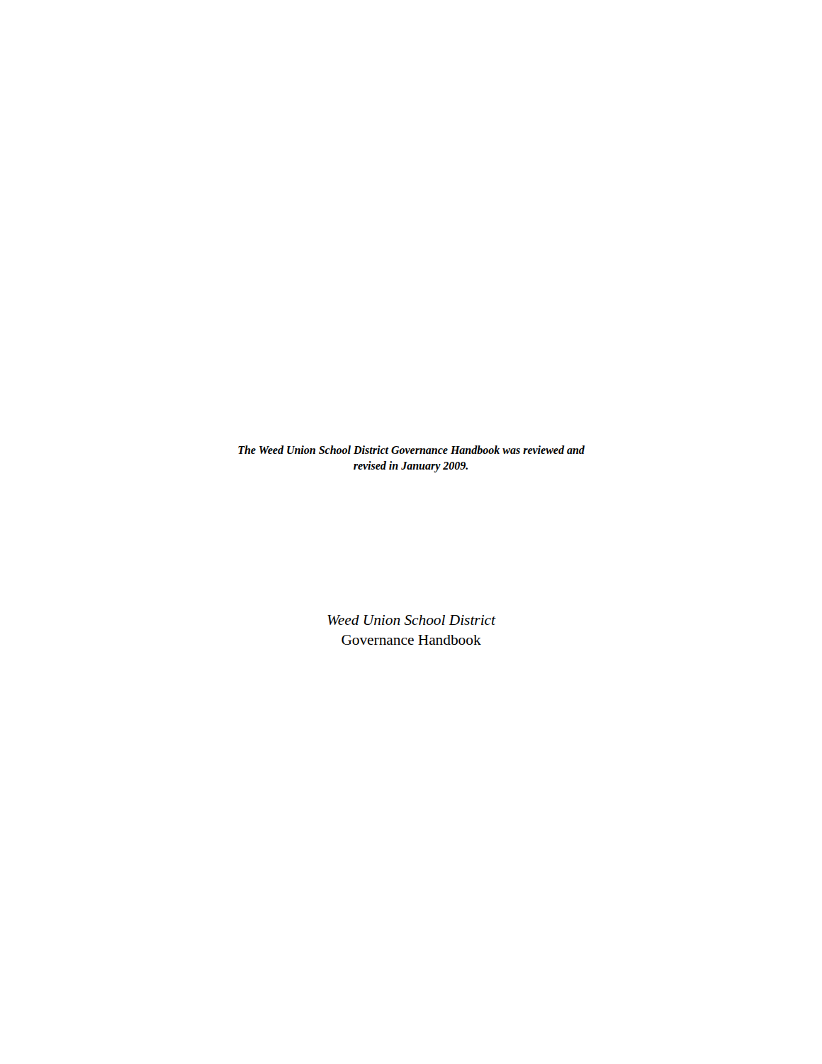The Weed Union School District Governance Handbook was reviewed and revised in January 2009.
Weed Union School District
Governance Handbook